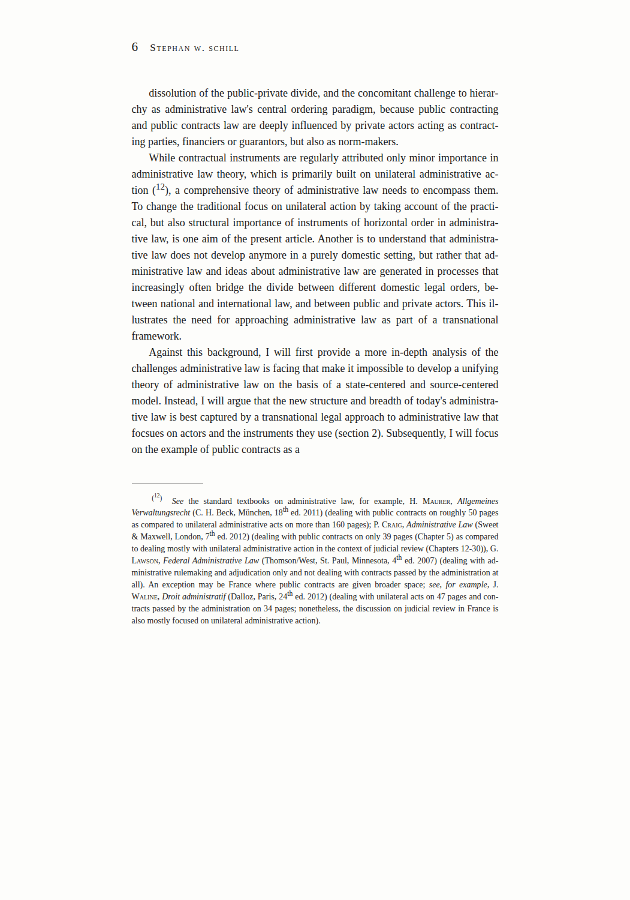6 Stephan W. Schill
dissolution of the public-private divide, and the concomitant challenge to hierarchy as administrative law's central ordering paradigm, because public contracting and public contracts law are deeply influenced by private actors acting as contracting parties, financiers or guarantors, but also as norm-makers.
While contractual instruments are regularly attributed only minor importance in administrative law theory, which is primarily built on unilateral administrative action (12), a comprehensive theory of administrative law needs to encompass them. To change the traditional focus on unilateral action by taking account of the practical, but also structural importance of instruments of horizontal order in administrative law, is one aim of the present article. Another is to understand that administrative law does not develop anymore in a purely domestic setting, but rather that administrative law and ideas about administrative law are generated in processes that increasingly often bridge the divide between different domestic legal orders, between national and international law, and between public and private actors. This illustrates the need for approaching administrative law as part of a transnational framework.
Against this background, I will first provide a more in-depth analysis of the challenges administrative law is facing that make it impossible to develop a unifying theory of administrative law on the basis of a state-centered and source-centered model. Instead, I will argue that the new structure and breadth of today's administrative law is best captured by a transnational legal approach to administrative law that focsues on actors and the instruments they use (section 2). Subsequently, I will focus on the example of public contracts as a
(12) See the standard textbooks on administrative law, for example, H. Maurer, Allgemeines Verwaltungsrecht (C. H. Beck, München, 18th ed. 2011) (dealing with public contracts on roughly 50 pages as compared to unilateral administrative acts on more than 160 pages); P. Craig, Administrative Law (Sweet & Maxwell, London, 7th ed. 2012) (dealing with public contracts on only 39 pages (Chapter 5) as compared to dealing mostly with unilateral administrative action in the context of judicial review (Chapters 12-30)), G. Lawson, Federal Administrative Law (Thomson/West, St. Paul, Minnesota, 4th ed. 2007) (dealing with administrative rulemaking and adjudication only and not dealing with contracts passed by the administration at all). An exception may be France where public contracts are given broader space; see, for example, J. Waline, Droit administratif (Dalloz, Paris, 24th ed. 2012) (dealing with unilateral acts on 47 pages and contracts passed by the administration on 34 pages; nonetheless, the discussion on judicial review in France is also mostly focused on unilateral administrative action).